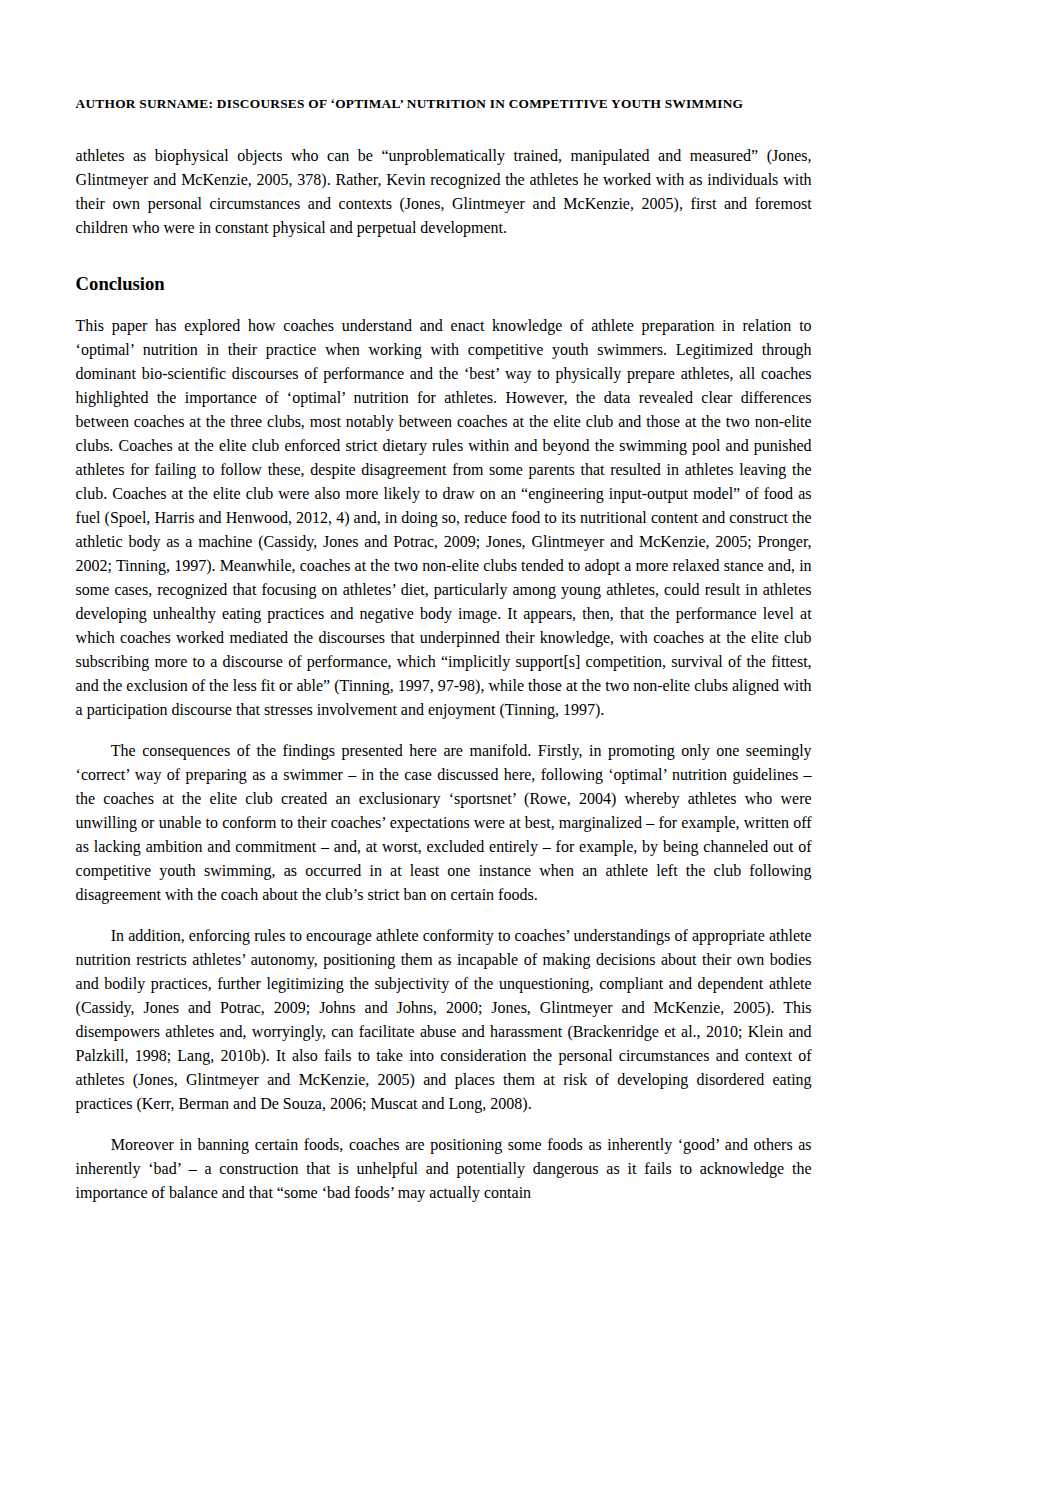Author Surname: Discourses of ‘Optimal’ Nutrition in Competitive Youth Swimming
athletes as biophysical objects who can be “unproblematically trained, manipulated and measured” (Jones, Glintmeyer and McKenzie, 2005, 378). Rather, Kevin recognized the athletes he worked with as individuals with their own personal circumstances and contexts (Jones, Glintmeyer and McKenzie, 2005), first and foremost children who were in constant physical and perpetual development.
Conclusion
This paper has explored how coaches understand and enact knowledge of athlete preparation in relation to ‘optimal’ nutrition in their practice when working with competitive youth swimmers. Legitimized through dominant bio-scientific discourses of performance and the ‘best’ way to physically prepare athletes, all coaches highlighted the importance of ‘optimal’ nutrition for athletes. However, the data revealed clear differences between coaches at the three clubs, most notably between coaches at the elite club and those at the two non-elite clubs. Coaches at the elite club enforced strict dietary rules within and beyond the swimming pool and punished athletes for failing to follow these, despite disagreement from some parents that resulted in athletes leaving the club. Coaches at the elite club were also more likely to draw on an “engineering input-output model” of food as fuel (Spoel, Harris and Henwood, 2012, 4) and, in doing so, reduce food to its nutritional content and construct the athletic body as a machine (Cassidy, Jones and Potrac, 2009; Jones, Glintmeyer and McKenzie, 2005; Pronger, 2002; Tinning, 1997). Meanwhile, coaches at the two non-elite clubs tended to adopt a more relaxed stance and, in some cases, recognized that focusing on athletes’ diet, particularly among young athletes, could result in athletes developing unhealthy eating practices and negative body image. It appears, then, that the performance level at which coaches worked mediated the discourses that underpinned their knowledge, with coaches at the elite club subscribing more to a discourse of performance, which “implicitly support[s] competition, survival of the fittest, and the exclusion of the less fit or able” (Tinning, 1997, 97-98), while those at the two non-elite clubs aligned with a participation discourse that stresses involvement and enjoyment (Tinning, 1997).
The consequences of the findings presented here are manifold. Firstly, in promoting only one seemingly ‘correct’ way of preparing as a swimmer – in the case discussed here, following ‘optimal’ nutrition guidelines – the coaches at the elite club created an exclusionary ‘sportsnet’ (Rowe, 2004) whereby athletes who were unwilling or unable to conform to their coaches’ expectations were at best, marginalized – for example, written off as lacking ambition and commitment – and, at worst, excluded entirely – for example, by being channeled out of competitive youth swimming, as occurred in at least one instance when an athlete left the club following disagreement with the coach about the club’s strict ban on certain foods.
In addition, enforcing rules to encourage athlete conformity to coaches’ understandings of appropriate athlete nutrition restricts athletes’ autonomy, positioning them as incapable of making decisions about their own bodies and bodily practices, further legitimizing the subjectivity of the unquestioning, compliant and dependent athlete (Cassidy, Jones and Potrac, 2009; Johns and Johns, 2000; Jones, Glintmeyer and McKenzie, 2005). This disempowers athletes and, worryingly, can facilitate abuse and harassment (Brackenridge et al., 2010; Klein and Palzkill, 1998; Lang, 2010b). It also fails to take into consideration the personal circumstances and context of athletes (Jones, Glintmeyer and McKenzie, 2005) and places them at risk of developing disordered eating practices (Kerr, Berman and De Souza, 2006; Muscat and Long, 2008).
Moreover in banning certain foods, coaches are positioning some foods as inherently ‘good’ and others as inherently ‘bad’ – a construction that is unhelpful and potentially dangerous as it fails to acknowledge the importance of balance and that “some ‘bad foods’ may actually contain